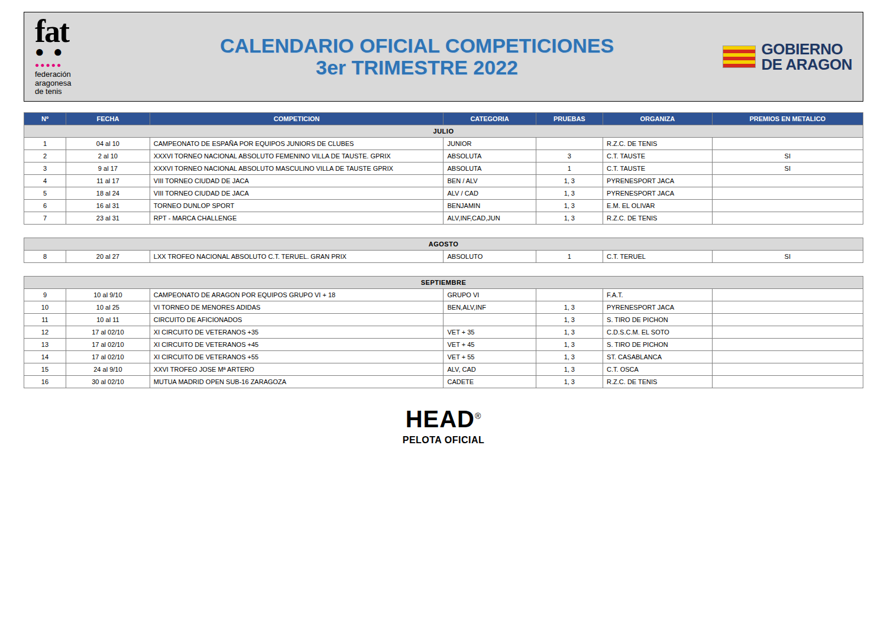fat
● ●
●●●●●
federación
aragonesa
de tenis
CALENDARIO OFICIAL COMPETICIONES
3er TRIMESTRE 2022
GOBIERNO
DE ARAGON
| Nº | FECHA | COMPETICION | CATEGORIA | PRUEBAS | ORGANIZA | PREMIOS EN METALICO |
| --- | --- | --- | --- | --- | --- | --- |
| JULIO |
| 1 | 04 al 10 | CAMPEONATO DE ESPAÑA POR EQUIPOS JUNIORS DE CLUBES | JUNIOR | | R.Z.C. DE TENIS | |
| 2 | 2 al 10 | XXXVI TORNEO NACIONAL ABSOLUTO FEMENINO VILLA DE TAUSTE. GPRIX | ABSOLUTA | 3 | C.T. TAUSTE | SI |
| 3 | 9 al 17 | XXXVI TORNEO NACIONAL ABSOLUTO MASCULINO VILLA DE TAUSTE GPRIX | ABSOLUTA | 1 | C.T. TAUSTE | SI |
| 4 | 11 al 17 | VIII TORNEO CIUDAD DE JACA | BEN / ALV | 1, 3 | PYRENESPORT JACA | |
| 5 | 18 al 24 | VIII TORNEO CIUDAD DE JACA | ALV / CAD | 1, 3 | PYRENESPORT JACA | |
| 6 | 16 al 31 | TORNEO DUNLOP SPORT | BENJAMIN | 1, 3 | E.M. EL OLIVAR | |
| 7 | 23 al 31 | RPT - MARCA CHALLENGE | ALV,INF,CAD,JUN | 1, 3 | R.Z.C. DE TENIS | |
| AGOSTO |
| 8 | 20 al 27 | LXX TROFEO NACIONAL ABSOLUTO C.T. TERUEL. GRAN PRIX | ABSOLUTO | 1 | C.T. TERUEL | SI |
| SEPTIEMBRE |
| 9 | 10 al 9/10 | CAMPEONATO DE ARAGON POR EQUIPOS GRUPO VI + 18 | GRUPO VI | | F.A.T. | |
| 10 | 10 al 25 | VI TORNEO DE MENORES ADIDAS | BEN,ALV,INF | 1, 3 | PYRENESPORT JACA | |
| 11 | 10 al 11 | CIRCUITO DE AFICIONADOS | | 1, 3 | S. TIRO DE PICHON | |
| 12 | 17 al 02/10 | XI CIRCUITO DE VETERANOS +35 | VET + 35 | 1, 3 | C.D.S.C.M. EL SOTO | |
| 13 | 17 al 02/10 | XI CIRCUITO DE VETERANOS +45 | VET + 45 | 1, 3 | S. TIRO DE PICHON | |
| 14 | 17 al 02/10 | XI CIRCUITO DE VETERANOS +55 | VET + 55 | 1, 3 | ST. CASABLANCA | |
| 15 | 24 al 9/10 | XXVI TROFEO JOSE Mª ARTERO | ALV, CAD | 1, 3 | C.T. OSCA | |
| 16 | 30 al 02/10 | MUTUA MADRID OPEN SUB-16 ZARAGOZA | CADETE | 1, 3 | R.Z.C. DE TENIS | |
HEAD®
PELOTA OFICIAL